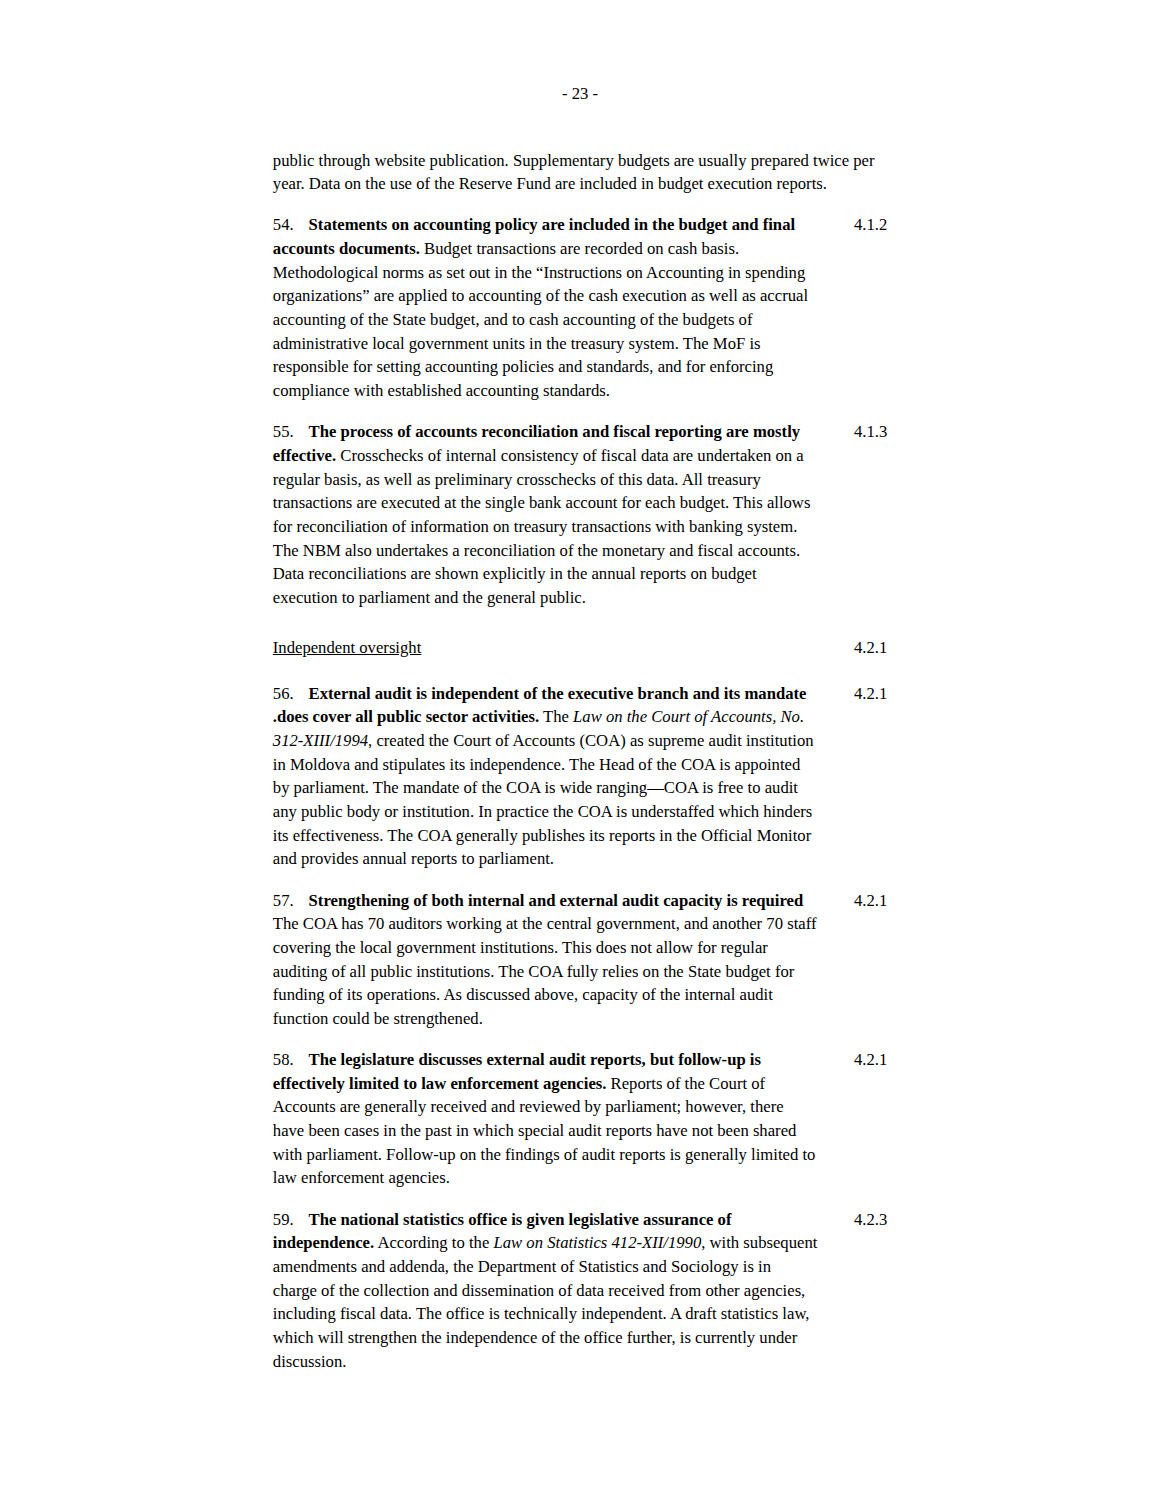- 23 -
public through website publication. Supplementary budgets are usually prepared twice per year. Data on the use of the Reserve Fund are included in budget execution reports.
4.1.2
54. Statements on accounting policy are included in the budget and final accounts documents. Budget transactions are recorded on cash basis. Methodological norms as set out in the “Instructions on Accounting in spending organizations” are applied to accounting of the cash execution as well as accrual accounting of the State budget, and to cash accounting of the budgets of administrative local government units in the treasury system. The MoF is responsible for setting accounting policies and standards, and for enforcing compliance with established accounting standards.
4.1.3
55. The process of accounts reconciliation and fiscal reporting are mostly effective. Crosschecks of internal consistency of fiscal data are undertaken on a regular basis, as well as preliminary crosschecks of this data. All treasury transactions are executed at the single bank account for each budget. This allows for reconciliation of information on treasury transactions with banking system. The NBM also undertakes a reconciliation of the monetary and fiscal accounts. Data reconciliations are shown explicitly in the annual reports on budget execution to parliament and the general public.
4.2.1 Independent oversight
4.2.1
56. External audit is independent of the executive branch and its mandate .does cover all public sector activities. The Law on the Court of Accounts, No. 312-XIII/1994, created the Court of Accounts (COA) as supreme audit institution in Moldova and stipulates its independence. The Head of the COA is appointed by parliament. The mandate of the COA is wide ranging—COA is free to audit any public body or institution. In practice the COA is understaffed which hinders its effectiveness. The COA generally publishes its reports in the Official Monitor and provides annual reports to parliament.
4.2.1
57. Strengthening of both internal and external audit capacity is required The COA has 70 auditors working at the central government, and another 70 staff covering the local government institutions. This does not allow for regular auditing of all public institutions. The COA fully relies on the State budget for funding of its operations. As discussed above, capacity of the internal audit function could be strengthened.
4.2.1
58. The legislature discusses external audit reports, but follow-up is effectively limited to law enforcement agencies. Reports of the Court of Accounts are generally received and reviewed by parliament; however, there have been cases in the past in which special audit reports have not been shared with parliament. Follow-up on the findings of audit reports is generally limited to law enforcement agencies.
4.2.3
59. The national statistics office is given legislative assurance of independence. According to the Law on Statistics 412-XII/1990, with subsequent amendments and addenda, the Department of Statistics and Sociology is in charge of the collection and dissemination of data received from other agencies, including fiscal data. The office is technically independent. A draft statistics law, which will strengthen the independence of the office further, is currently under discussion.